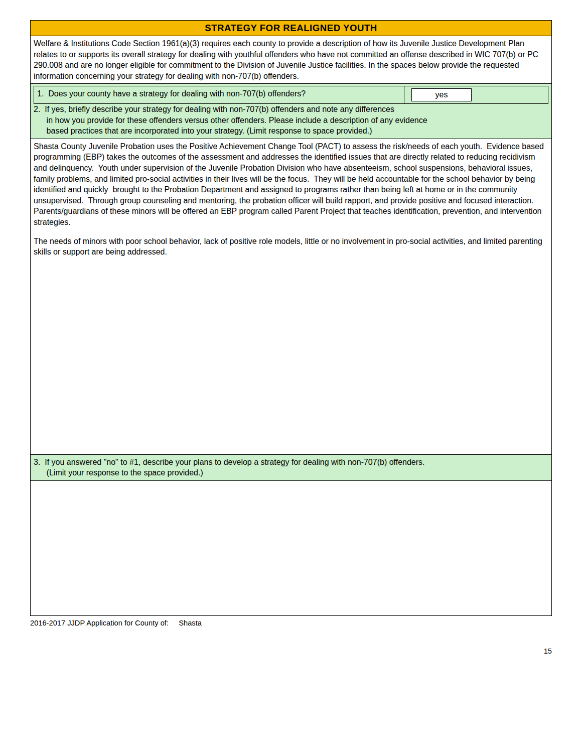| STRATEGY FOR REALIGNED YOUTH |
| Welfare & Institutions Code Section 1961(a)(3) requires each county to provide a description of how its Juvenile Justice Development Plan relates to or supports its overall strategy for dealing with youthful offenders who have not committed an offense described in WIC 707(b) or PC 290.008 and are no longer eligible for commitment to the Division of Juvenile Justice facilities. In the spaces below provide the requested information concerning your strategy for dealing with non-707(b) offenders. |
| / 1. Does your county have a strategy for dealing with non-707(b) offenders? / yes / 2. If yes, briefly describe your strategy for dealing with non-707(b) offenders and note any differences in how you provide for these offenders versus other offenders. Please include a description of any evidence based practices that are incorporated into your strategy. (Limit response to space provided.) |
| Shasta County Juvenile Probation uses the Positive Achievement Change Tool (PACT) to assess the risk/needs of each youth. Evidence based programming (EBP) takes the outcomes of the assessment and addresses the identified issues that are directly related to reducing recidivism and delinquency. Youth under supervision of the Juvenile Probation Division who have absenteeism, school suspensions, behavioral issues, family problems, and limited pro-social activities in their lives will be the focus. They will be held accountable for the school behavior by being identified and quickly brought to the Probation Department and assigned to programs rather than being left at home or in the community unsupervised. Through group counseling and mentoring, the probation officer will build rapport, and provide positive and focused interaction. Parents/guardians of these minors will be offered an EBP program called Parent Project that teaches identification, prevention, and intervention strategies. The needs of minors with poor school behavior, lack of positive role models, little or no involvement in pro-social activities, and limited parenting skills or support are being addressed. |
| 3. If you answered "no" to #1, describe your plans to develop a strategy for dealing with non-707(b) offenders. (Limit your response to the space provided.) |
2016-2017 JJDP Application for County of: Shasta
15